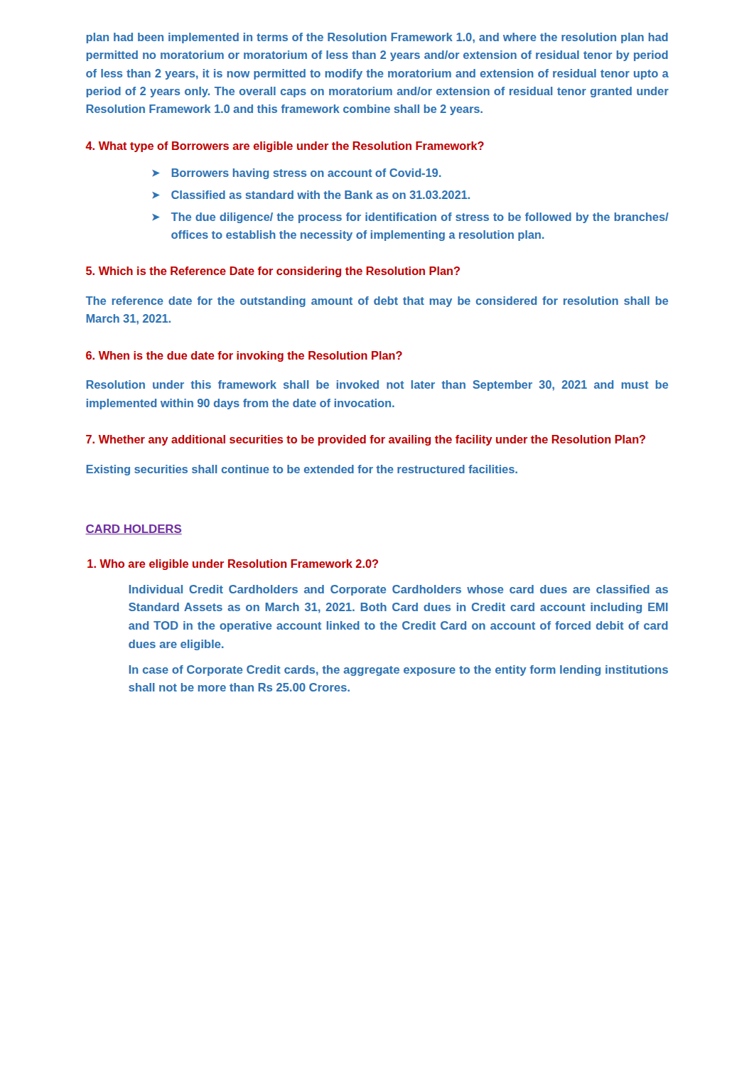plan had been implemented in terms of the Resolution Framework 1.0, and where the resolution plan had permitted no moratorium or moratorium of less than 2 years and/or extension of residual tenor by period of less than 2 years, it is now permitted to modify the moratorium and extension of residual tenor upto a period of 2 years only. The overall caps on moratorium and/or extension of residual tenor granted under Resolution Framework 1.0 and this framework combine shall be 2 years.
4. What type of Borrowers are eligible under the Resolution Framework?
Borrowers having stress on account of Covid-19.
Classified as standard with the Bank as on 31.03.2021.
The due diligence/ the process for identification of stress to be followed by the branches/ offices to establish the necessity of implementing a resolution plan.
5. Which is the Reference Date for considering the Resolution Plan?
The reference date for the outstanding amount of debt that may be considered for resolution shall be March 31, 2021.
6. When is the due date for invoking the Resolution Plan?
Resolution under this framework shall be invoked not later than September 30, 2021 and must be implemented within 90 days from the date of invocation.
7. Whether any additional securities to be provided for availing the facility under the Resolution Plan?
Existing securities shall continue to be extended for the restructured facilities.
CARD HOLDERS
Who are eligible under Resolution Framework 2.0?
Individual Credit Cardholders and Corporate Cardholders whose card dues are classified as Standard Assets as on March 31, 2021. Both Card dues in Credit card account including EMI and TOD in the operative account linked to the Credit Card on account of forced debit of card dues are eligible.
In case of Corporate Credit cards, the aggregate exposure to the entity form lending institutions shall not be more than Rs 25.00 Crores.